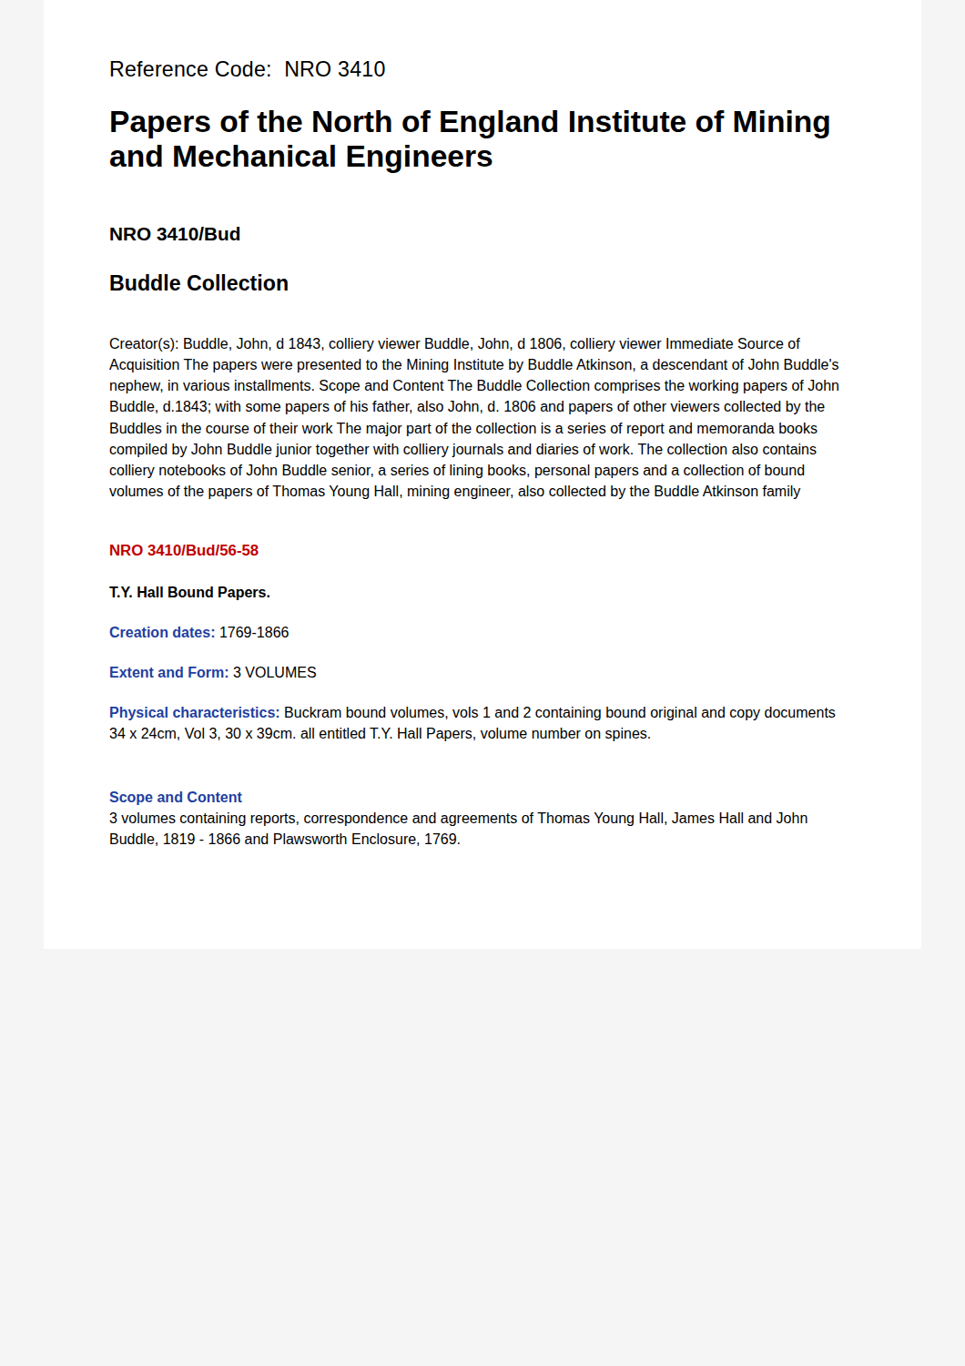Reference Code: NRO 3410
Papers of the North of England Institute of Mining and Mechanical Engineers
NRO 3410/Bud
Buddle Collection
Creator(s): Buddle, John, d 1843, colliery viewer Buddle, John, d 1806, colliery viewer Immediate Source of Acquisition The papers were presented to the Mining Institute by Buddle Atkinson, a descendant of John Buddle's nephew, in various installments. Scope and Content The Buddle Collection comprises the working papers of John Buddle, d.1843; with some papers of his father, also John, d. 1806 and papers of other viewers collected by the Buddles in the course of their work The major part of the collection is a series of report and memoranda books compiled by John Buddle junior together with colliery journals and diaries of work. The collection also contains colliery notebooks of John Buddle senior, a series of lining books, personal papers and a collection of bound volumes of the papers of Thomas Young Hall, mining engineer, also collected by the Buddle Atkinson family
NRO 3410/Bud/56-58
T.Y. Hall Bound Papers.
Creation dates: 1769-1866
Extent and Form: 3 VOLUMES
Physical characteristics: Buckram bound volumes, vols 1 and 2 containing bound original and copy documents 34 x 24cm, Vol 3, 30 x 39cm. all entitled T.Y. Hall Papers, volume number on spines.
Scope and Content
3 volumes containing reports, correspondence and agreements of Thomas Young Hall, James Hall and John Buddle, 1819 - 1866 and Plawsworth Enclosure, 1769.